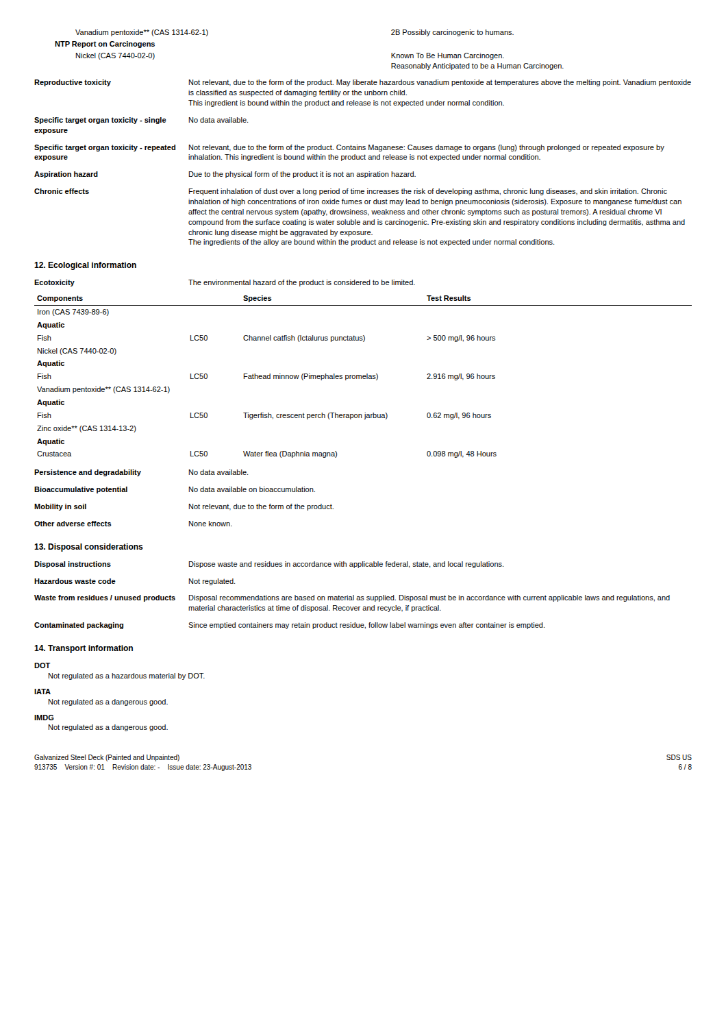Vanadium pentoxide** (CAS 1314-62-1)
2B Possibly carcinogenic to humans.
NTP Report on Carcinogens
Nickel (CAS 7440-02-0)
Known To Be Human Carcinogen.
Reasonably Anticipated to be a Human Carcinogen.
Reproductive toxicity
Not relevant, due to the form of the product. May liberate hazardous vanadium pentoxide at temperatures above the melting point. Vanadium pentoxide is classified as suspected of damaging fertility or the unborn child.
This ingredient is bound within the product and release is not expected under normal condition.
Specific target organ toxicity - single exposure
No data available.
Specific target organ toxicity - repeated exposure
Not relevant, due to the form of the product. Contains Maganese: Causes damage to organs (lung) through prolonged or repeated exposure by inhalation. This ingredient is bound within the product and release is not expected under normal condition.
Aspiration hazard
Due to the physical form of the product it is not an aspiration hazard.
Chronic effects
Frequent inhalation of dust over a long period of time increases the risk of developing asthma, chronic lung diseases, and skin irritation. Chronic inhalation of high concentrations of iron oxide fumes or dust may lead to benign pneumoconiosis (siderosis). Exposure to manganese fume/dust can affect the central nervous system (apathy, drowsiness, weakness and other chronic symptoms such as postural tremors). A residual chrome VI compound from the surface coating is water soluble and is carcinogenic. Pre-existing skin and respiratory conditions including dermatitis, asthma and chronic lung disease might be aggravated by exposure.
The ingredients of the alloy are bound within the product and release is not expected under normal conditions.
12. Ecological information
Ecotoxicity
The environmental hazard of the product is considered to be limited.
| Components | | Species | Test Results |
| --- | --- | --- | --- |
| Iron (CAS 7439-89-6) | | | |
| Aquatic | | | |
| Fish | LC50 | Channel catfish (Ictalurus punctatus) | > 500 mg/l, 96 hours |
| Nickel (CAS 7440-02-0) | | | |
| Aquatic | | | |
| Fish | LC50 | Fathead minnow (Pimephales promelas) | 2.916 mg/l, 96 hours |
| Vanadium pentoxide** (CAS 1314-62-1) | | | |
| Aquatic | | | |
| Fish | LC50 | Tigerfish, crescent perch (Therapon jarbua) | 0.62 mg/l, 96 hours |
| Zinc oxide** (CAS 1314-13-2) | | | |
| Aquatic | | | |
| Crustacea | LC50 | Water flea (Daphnia magna) | 0.098 mg/l, 48 Hours |
Persistence and degradability
No data available.
Bioaccumulative potential
No data available on bioaccumulation.
Mobility in soil
Not relevant, due to the form of the product.
Other adverse effects
None known.
13. Disposal considerations
Disposal instructions
Dispose waste and residues in accordance with applicable federal, state, and local regulations.
Hazardous waste code
Not regulated.
Waste from residues / unused products
Disposal recommendations are based on material as supplied. Disposal must be in accordance with current applicable laws and regulations, and material characteristics at time of disposal. Recover and recycle, if practical.
Contaminated packaging
Since emptied containers may retain product residue, follow label warnings even after container is emptied.
14. Transport information
DOT
Not regulated as a hazardous material by DOT.
IATA
Not regulated as a dangerous good.
IMDG
Not regulated as a dangerous good.
Galvanized Steel Deck (Painted and Unpainted)
SDS US
913735 Version #: 01 Revision date: - Issue date: 23-August-2013
6 / 8